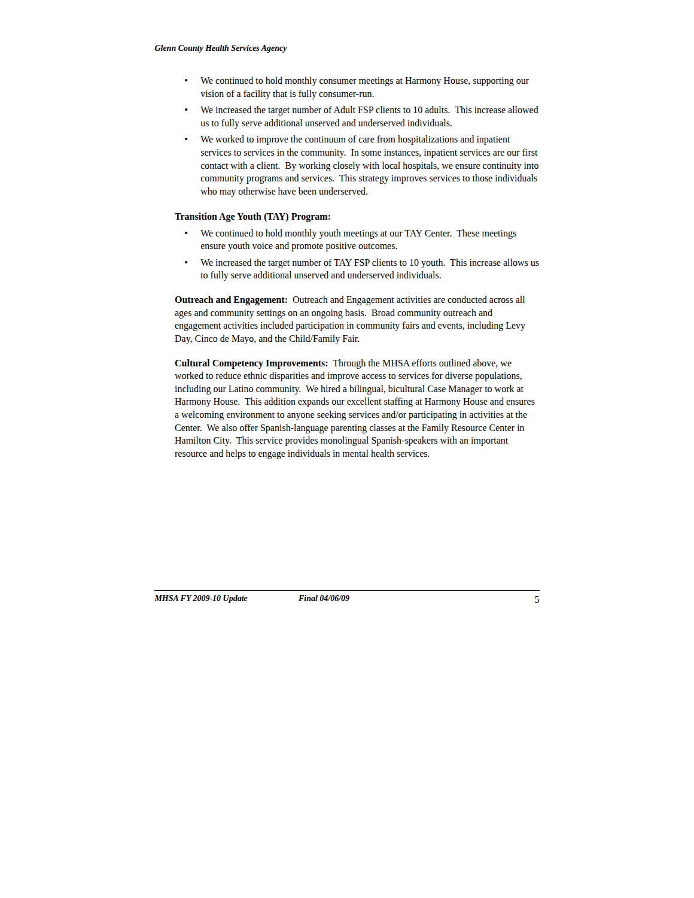Glenn County Health Services Agency
We continued to hold monthly consumer meetings at Harmony House, supporting our vision of a facility that is fully consumer-run.
We increased the target number of Adult FSP clients to 10 adults. This increase allowed us to fully serve additional unserved and underserved individuals.
We worked to improve the continuum of care from hospitalizations and inpatient services to services in the community. In some instances, inpatient services are our first contact with a client. By working closely with local hospitals, we ensure continuity into community programs and services. This strategy improves services to those individuals who may otherwise have been underserved.
Transition Age Youth (TAY) Program:
We continued to hold monthly youth meetings at our TAY Center. These meetings ensure youth voice and promote positive outcomes.
We increased the target number of TAY FSP clients to 10 youth. This increase allows us to fully serve additional unserved and underserved individuals.
Outreach and Engagement: Outreach and Engagement activities are conducted across all ages and community settings on an ongoing basis. Broad community outreach and engagement activities included participation in community fairs and events, including Levy Day, Cinco de Mayo, and the Child/Family Fair.
Cultural Competency Improvements: Through the MHSA efforts outlined above, we worked to reduce ethnic disparities and improve access to services for diverse populations, including our Latino community. We hired a bilingual, bicultural Case Manager to work at Harmony House. This addition expands our excellent staffing at Harmony House and ensures a welcoming environment to anyone seeking services and/or participating in activities at the Center. We also offer Spanish-language parenting classes at the Family Resource Center in Hamilton City. This service provides monolingual Spanish-speakers with an important resource and helps to engage individuals in mental health services.
MHSA FY 2009-10 Update Final 04/06/09 5